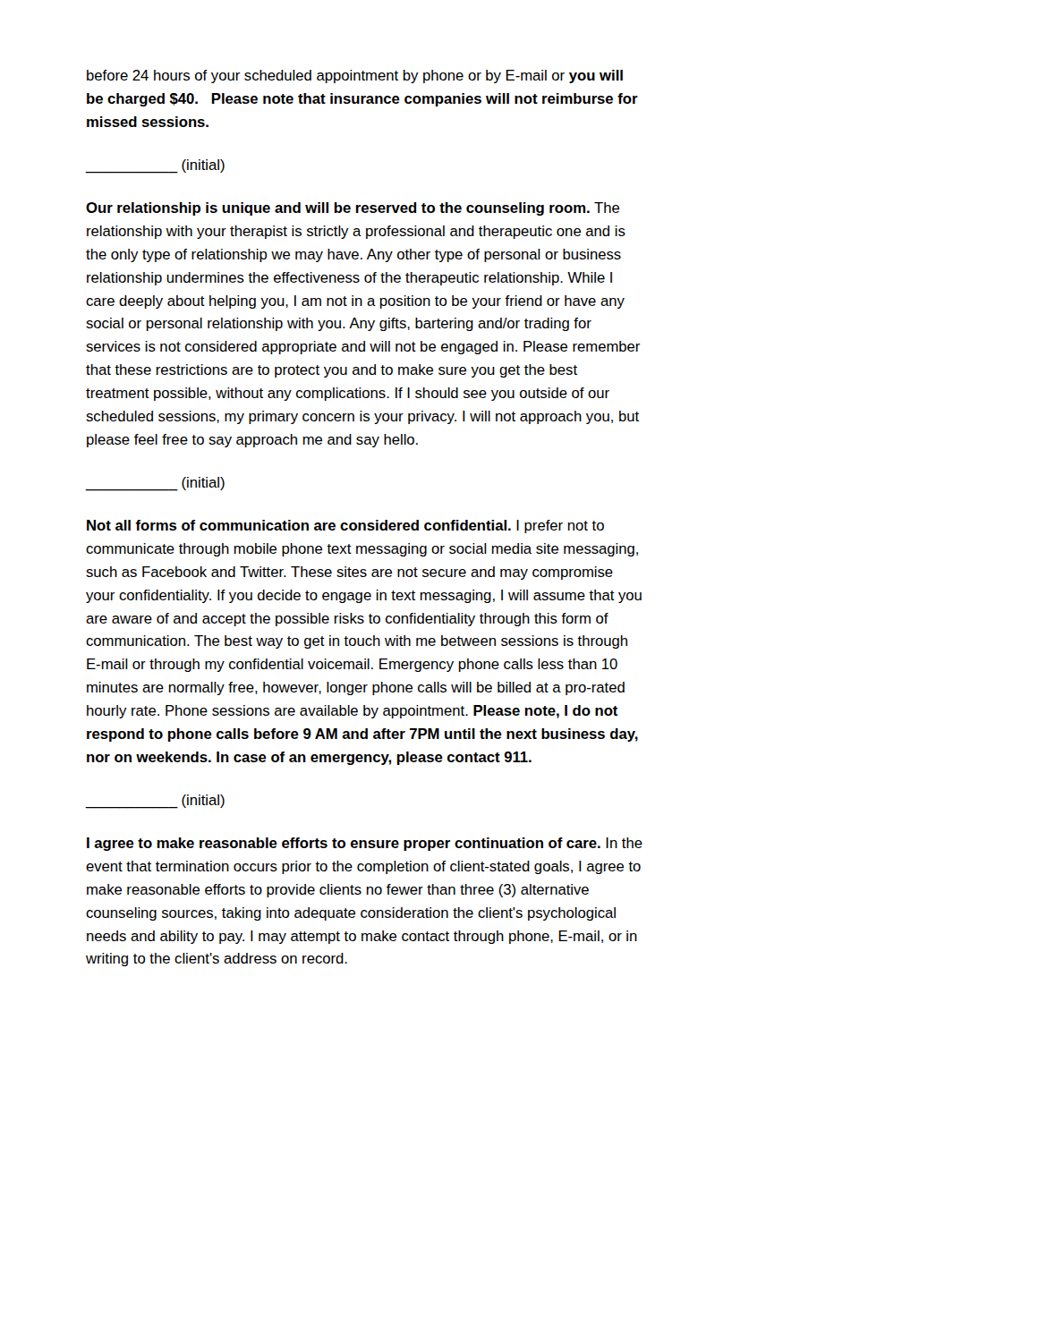before 24 hours of your scheduled appointment by phone or by E-mail or you will be charged $40. Please note that insurance companies will not reimburse for missed sessions.
___________ (initial)
Our relationship is unique and will be reserved to the counseling room. The relationship with your therapist is strictly a professional and therapeutic one and is the only type of relationship we may have. Any other type of personal or business relationship undermines the effectiveness of the therapeutic relationship. While I care deeply about helping you, I am not in a position to be your friend or have any social or personal relationship with you. Any gifts, bartering and/or trading for services is not considered appropriate and will not be engaged in. Please remember that these restrictions are to protect you and to make sure you get the best treatment possible, without any complications. If I should see you outside of our scheduled sessions, my primary concern is your privacy. I will not approach you, but please feel free to say approach me and say hello.
___________ (initial)
Not all forms of communication are considered confidential. I prefer not to communicate through mobile phone text messaging or social media site messaging, such as Facebook and Twitter. These sites are not secure and may compromise your confidentiality. If you decide to engage in text messaging, I will assume that you are aware of and accept the possible risks to confidentiality through this form of communication. The best way to get in touch with me between sessions is through E-mail or through my confidential voicemail. Emergency phone calls less than 10 minutes are normally free, however, longer phone calls will be billed at a pro-rated hourly rate. Phone sessions are available by appointment. Please note, I do not respond to phone calls before 9 AM and after 7PM until the next business day, nor on weekends. In case of an emergency, please contact 911.
___________ (initial)
I agree to make reasonable efforts to ensure proper continuation of care. In the event that termination occurs prior to the completion of client-stated goals, I agree to make reasonable efforts to provide clients no fewer than three (3) alternative counseling sources, taking into adequate consideration the client's psychological needs and ability to pay. I may attempt to make contact through phone, E-mail, or in writing to the client's address on record.